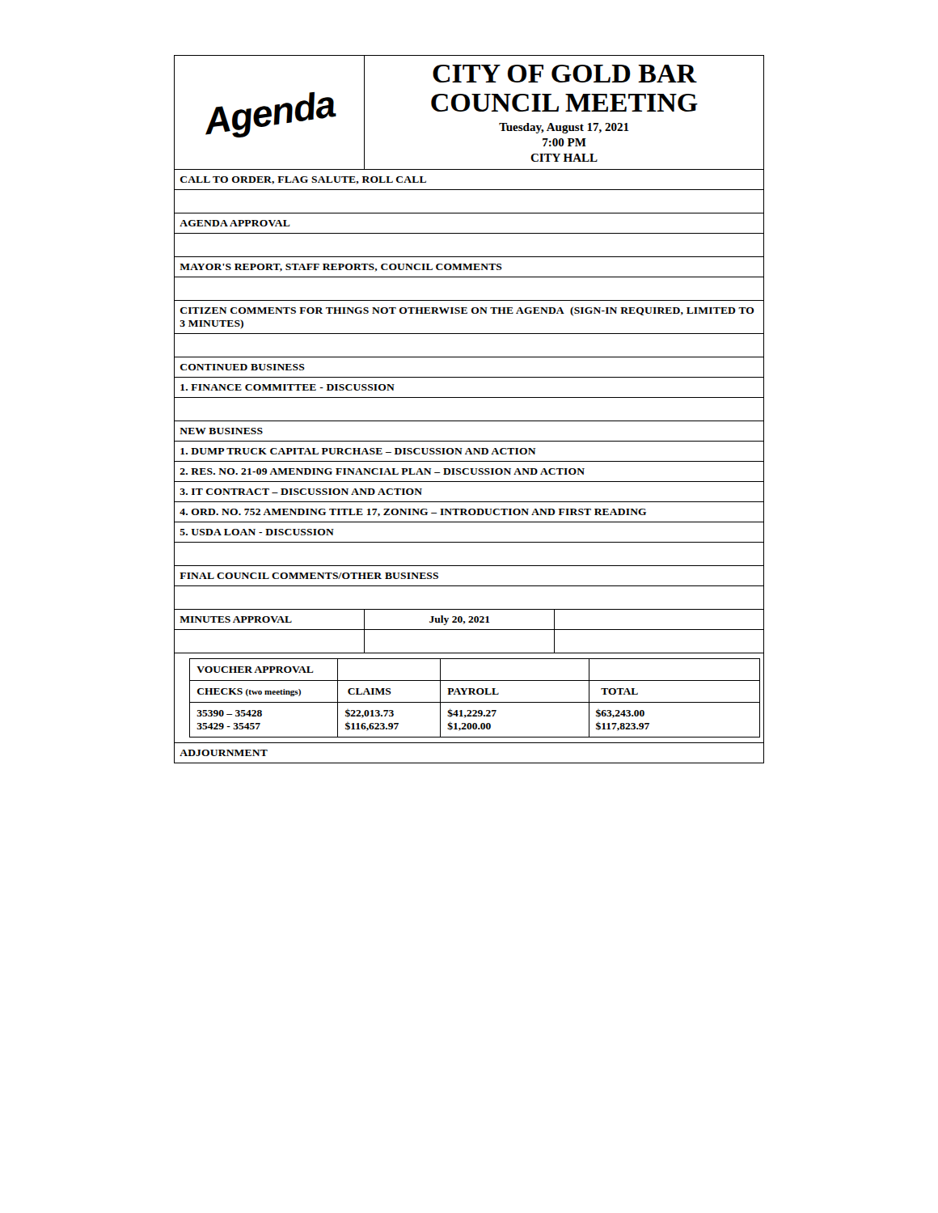| Agenda | CITY OF GOLD BAR COUNCIL MEETING Tuesday, August 17, 2021 7:00 PM CITY HALL |
| CALL TO ORDER, FLAG SALUTE, ROLL CALL |
| AGENDA APPROVAL |
| MAYOR'S REPORT, STAFF REPORTS, COUNCIL COMMENTS |
| CITIZEN COMMENTS FOR THINGS NOT OTHERWISE ON THE AGENDA (SIGN-IN REQUIRED, LIMITED TO 3 MINUTES) |
| CONTINUED BUSINESS |
| 1. FINANCE COMMITTEE - DISCUSSION |
| NEW BUSINESS |
| 1. DUMP TRUCK CAPITAL PURCHASE – DISCUSSION AND ACTION |
| 2. RES. NO. 21-09 AMENDING FINANCIAL PLAN – DISCUSSION AND ACTION |
| 3. IT CONTRACT – DISCUSSION AND ACTION |
| 4. ORD. NO. 752 AMENDING TITLE 17, ZONING – INTRODUCTION AND FIRST READING |
| 5. USDA LOAN - DISCUSSION |
| FINAL COUNCIL COMMENTS/OTHER BUSINESS |
| MINUTES APPROVAL | July 20, 2021 | |
| / VOUCHER APPROVAL / / / / / CHECKS (two meetings) / CLAIMS / PAYROLL / TOTAL / / 35390 – 35428 35429 - 35457 / $22,013.73 $116,623.97 / $41,229.27 $1,200.00 / $63,243.00 $117,823.97 / |
| ADJOURNMENT |